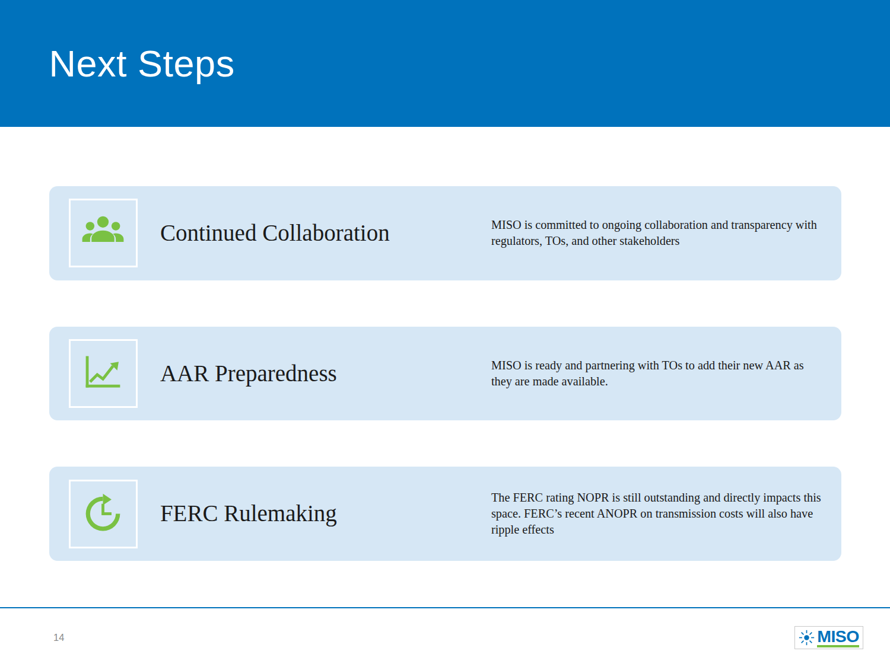Next Steps
Continued Collaboration
MISO is committed to ongoing collaboration and transparency with regulators, TOs, and other stakeholders
AAR Preparedness
MISO is ready and partnering with TOs to add their new AAR as they are made available.
FERC Rulemaking
The FERC rating NOPR is still outstanding and directly impacts this space. FERC’s recent ANOPR on transmission costs will also have ripple effects
14
MISO